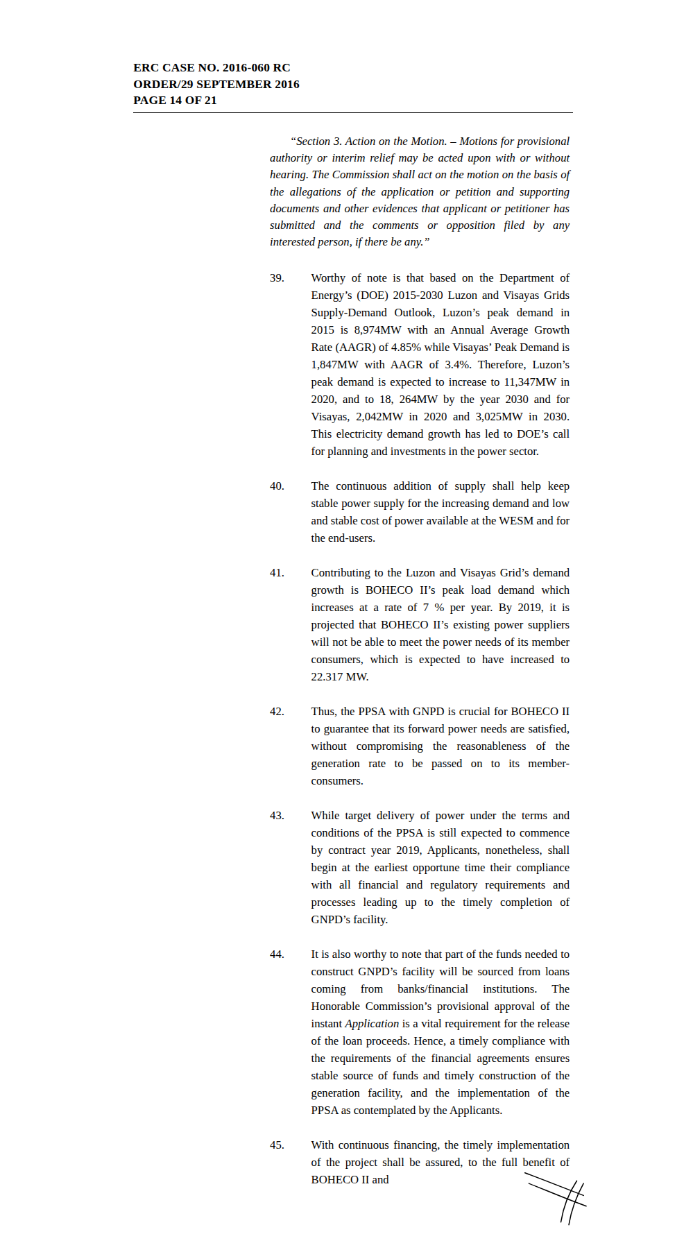ERC CASE NO. 2016-060 RC
ORDER/29 SEPTEMBER 2016
PAGE 14 OF 21
“Section 3. Action on the Motion. – Motions for provisional authority or interim relief may be acted upon with or without hearing. The Commission shall act on the motion on the basis of the allegations of the application or petition and supporting documents and other evidences that applicant or petitioner has submitted and the comments or opposition filed by any interested person, if there be any.”
39. Worthy of note is that based on the Department of Energy’s (DOE) 2015-2030 Luzon and Visayas Grids Supply-Demand Outlook, Luzon’s peak demand in 2015 is 8,974MW with an Annual Average Growth Rate (AAGR) of 4.85% while Visayas’ Peak Demand is 1,847MW with AAGR of 3.4%. Therefore, Luzon’s peak demand is expected to increase to 11,347MW in 2020, and to 18, 264MW by the year 2030 and for Visayas, 2,042MW in 2020 and 3,025MW in 2030. This electricity demand growth has led to DOE’s call for planning and investments in the power sector.
40. The continuous addition of supply shall help keep stable power supply for the increasing demand and low and stable cost of power available at the WESM and for the end-users.
41. Contributing to the Luzon and Visayas Grid’s demand growth is BOHECO II’s peak load demand which increases at a rate of 7 % per year. By 2019, it is projected that BOHECO II’s existing power suppliers will not be able to meet the power needs of its member consumers, which is expected to have increased to 22.317 MW.
42. Thus, the PPSA with GNPD is crucial for BOHECO II to guarantee that its forward power needs are satisfied, without compromising the reasonableness of the generation rate to be passed on to its member-consumers.
43. While target delivery of power under the terms and conditions of the PPSA is still expected to commence by contract year 2019, Applicants, nonetheless, shall begin at the earliest opportune time their compliance with all financial and regulatory requirements and processes leading up to the timely completion of GNPD’s facility.
44. It is also worthy to note that part of the funds needed to construct GNPD’s facility will be sourced from loans coming from banks/financial institutions. The Honorable Commission’s provisional approval of the instant Application is a vital requirement for the release of the loan proceeds. Hence, a timely compliance with the requirements of the financial agreements ensures stable source of funds and timely construction of the generation facility, and the implementation of the PPSA as contemplated by the Applicants.
45. With continuous financing, the timely implementation of the project shall be assured, to the full benefit of BOHECO II and